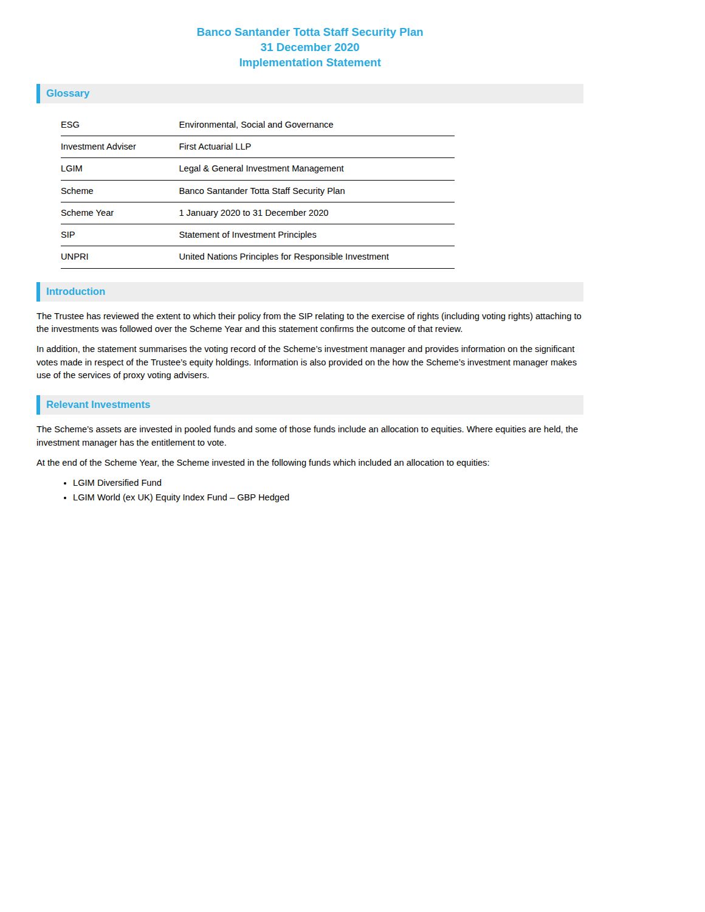Banco Santander Totta Staff Security Plan
31 December 2020
Implementation Statement
Glossary
| ESG | Environmental, Social and Governance |
| Investment Adviser | First Actuarial LLP |
| LGIM | Legal & General Investment Management |
| Scheme | Banco Santander Totta Staff Security Plan |
| Scheme Year | 1 January 2020 to 31 December 2020 |
| SIP | Statement of Investment Principles |
| UNPRI | United Nations Principles for Responsible Investment |
Introduction
The Trustee has reviewed the extent to which their policy from the SIP relating to the exercise of rights (including voting rights) attaching to the investments was followed over the Scheme Year and this statement confirms the outcome of that review.
In addition, the statement summarises the voting record of the Scheme’s investment manager and provides information on the significant votes made in respect of the Trustee’s equity holdings. Information is also provided on the how the Scheme’s investment manager makes use of the services of proxy voting advisers.
Relevant Investments
The Scheme’s assets are invested in pooled funds and some of those funds include an allocation to equities. Where equities are held, the investment manager has the entitlement to vote.
At the end of the Scheme Year, the Scheme invested in the following funds which included an allocation to equities:
LGIM Diversified Fund
LGIM World (ex UK) Equity Index Fund – GBP Hedged